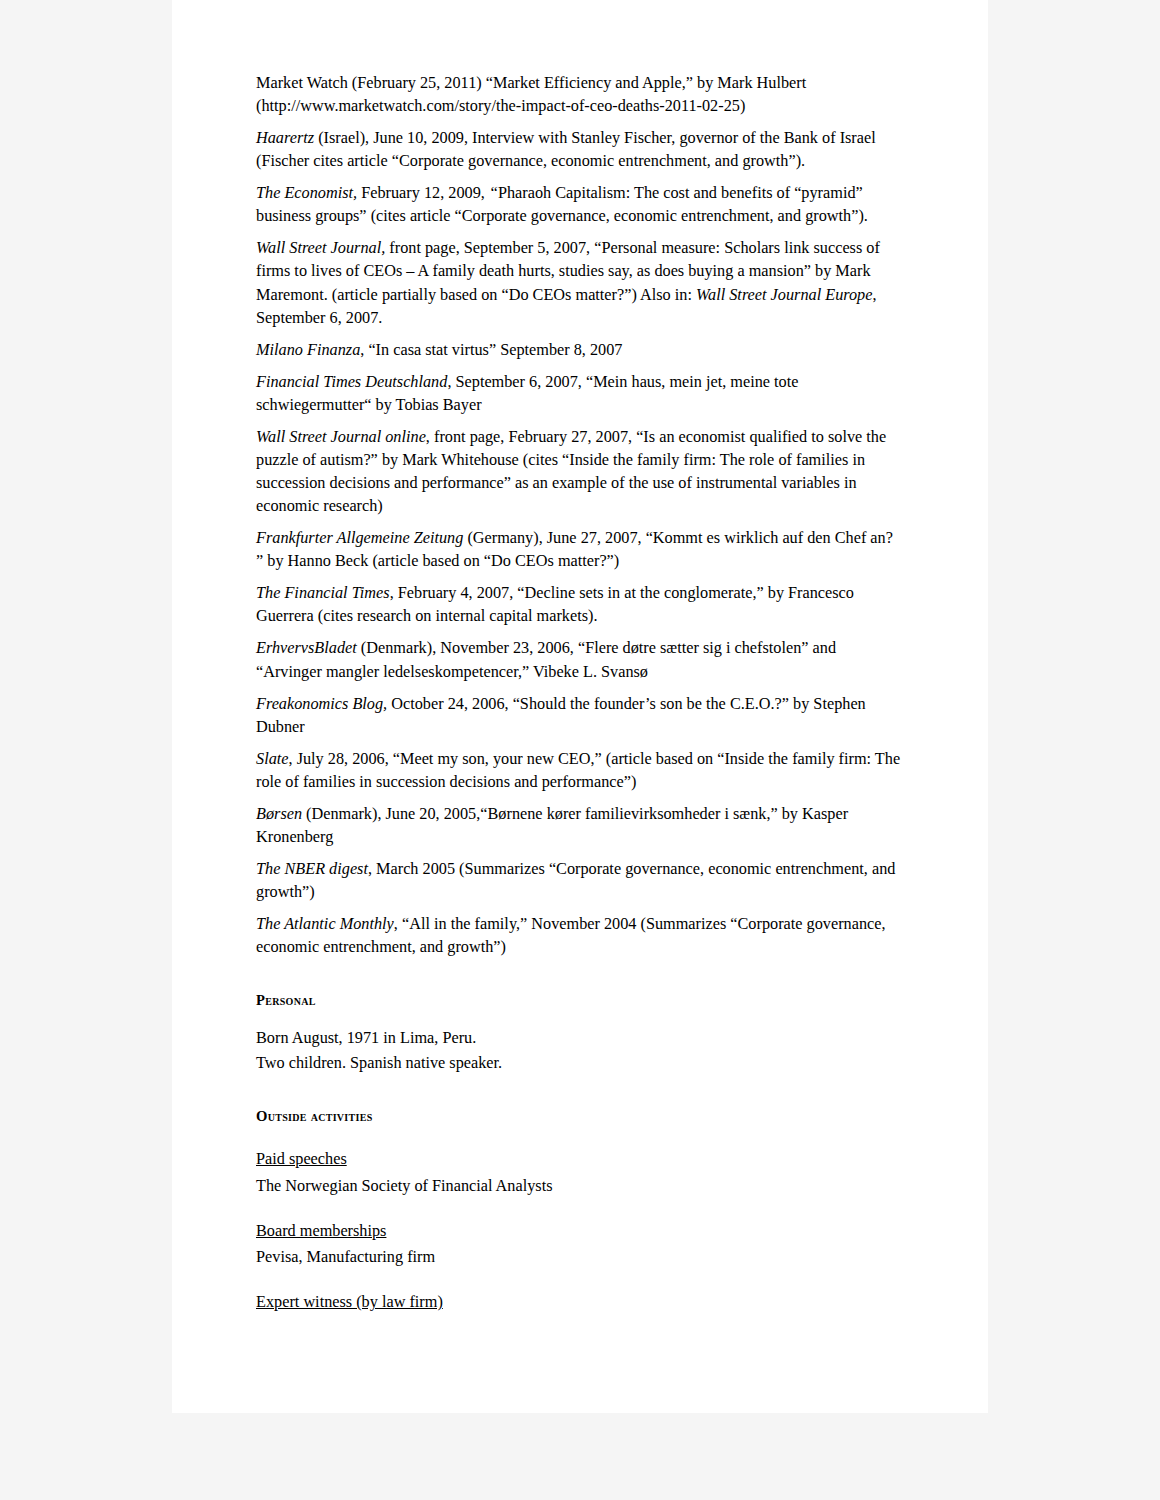Market Watch (February 25, 2011) “Market Efficiency and Apple,” by Mark Hulbert (http://www.marketwatch.com/story/the-impact-of-ceo-deaths-2011-02-25)
Haarertz (Israel), June 10, 2009, Interview with Stanley Fischer, governor of the Bank of Israel (Fischer cites article “Corporate governance, economic entrenchment, and growth”).
The Economist, February 12, 2009, “Pharaoh Capitalism: The cost and benefits of “pyramid” business groups” (cites article “Corporate governance, economic entrenchment, and growth”).
Wall Street Journal, front page, September 5, 2007, “Personal measure: Scholars link success of firms to lives of CEOs – A family death hurts, studies say, as does buying a mansion” by Mark Maremont. (article partially based on “Do CEOs matter?”) Also in: Wall Street Journal Europe, September 6, 2007.
Milano Finanza, “In casa stat virtus” September 8, 2007
Financial Times Deutschland, September 6, 2007, “Mein haus, mein jet, meine tote schwiegermutter“ by Tobias Bayer
Wall Street Journal online, front page, February 27, 2007, “Is an economist qualified to solve the puzzle of autism?” by Mark Whitehouse (cites “Inside the family firm: The role of families in succession decisions and performance” as an example of the use of instrumental variables in economic research)
Frankfurter Allgemeine Zeitung (Germany), June 27, 2007, “Kommt es wirklich auf den Chef an? ” by Hanno Beck (article based on “Do CEOs matter?”)
The Financial Times, February 4, 2007, “Decline sets in at the conglomerate,” by Francesco Guerrera (cites research on internal capital markets).
ErhvervsBladet (Denmark), November 23, 2006, “Flere døtre sætter sig i chefstolen” and “Arvinger mangler ledelseskompetencer,” Vibeke L. Svansø
Freakonomics Blog, October 24, 2006, “Should the founder’s son be the C.E.O.?” by Stephen Dubner
Slate, July 28, 2006, “Meet my son, your new CEO,” (article based on “Inside the family firm: The role of families in succession decisions and performance”)
Børsen (Denmark), June 20, 2005,“Børnene kører familievirksomheder i sænk,” by Kasper Kronenberg
The NBER digest, March 2005 (Summarizes “Corporate governance, economic entrenchment, and growth”)
The Atlantic Monthly, “All in the family,” November 2004 (Summarizes “Corporate governance, economic entrenchment, and growth”)
Personal
Born August, 1971 in Lima, Peru.
Two children. Spanish native speaker.
Outside activities
Paid speeches
The Norwegian Society of Financial Analysts
Board memberships
Pevisa, Manufacturing firm
Expert witness (by law firm)